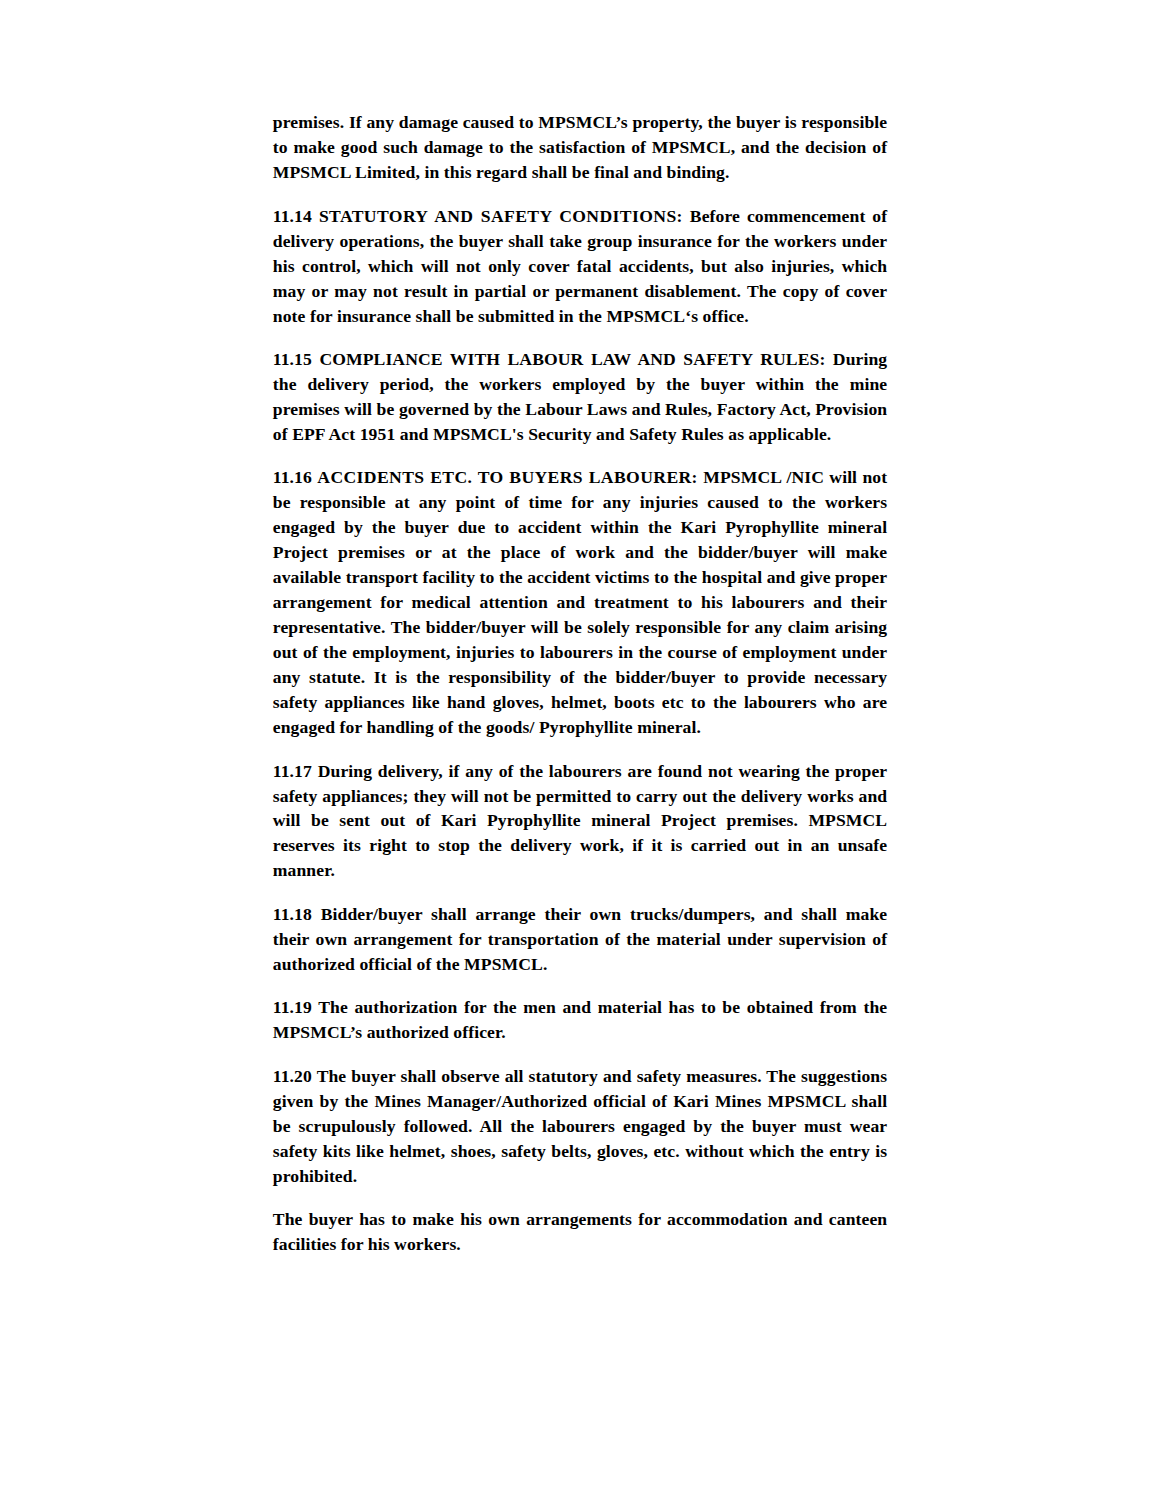premises. If any damage caused to MPSMCL’s property, the buyer is responsible to make good such damage to the satisfaction of MPSMCL, and the decision of MPSMCL Limited, in this regard shall be final and binding.
11.14 STATUTORY AND SAFETY CONDITIONS: Before commencement of delivery operations, the buyer shall take group insurance for the workers under his control, which will not only cover fatal accidents, but also injuries, which may or may not result in partial or permanent disablement. The copy of cover note for insurance shall be submitted in the MPSMCL‘s office.
11.15 COMPLIANCE WITH LABOUR LAW AND SAFETY RULES: During the delivery period, the workers employed by the buyer within the mine premises will be governed by the Labour Laws and Rules, Factory Act, Provision of EPF Act 1951 and MPSMCL's Security and Safety Rules as applicable.
11.16 ACCIDENTS ETC. TO BUYERS LABOURER: MPSMCL /NIC will not be responsible at any point of time for any injuries caused to the workers engaged by the buyer due to accident within the Kari Pyrophyllite mineral Project premises or at the place of work and the bidder/buyer will make available transport facility to the accident victims to the hospital and give proper arrangement for medical attention and treatment to his labourers and their representative. The bidder/buyer will be solely responsible for any claim arising out of the employment, injuries to labourers in the course of employment under any statute. It is the responsibility of the bidder/buyer to provide necessary safety appliances like hand gloves, helmet, boots etc to the labourers who are engaged for handling of the goods/ Pyrophyllite mineral.
11.17 During delivery, if any of the labourers are found not wearing the proper safety appliances; they will not be permitted to carry out the delivery works and will be sent out of Kari Pyrophyllite mineral Project premises. MPSMCL reserves its right to stop the delivery work, if it is carried out in an unsafe manner.
11.18 Bidder/buyer shall arrange their own trucks/dumpers, and shall make their own arrangement for transportation of the material under supervision of authorized official of the MPSMCL.
11.19 The authorization for the men and material has to be obtained from the MPSMCL’s authorized officer.
11.20 The buyer shall observe all statutory and safety measures. The suggestions given by the Mines Manager/Authorized official of Kari Mines MPSMCL shall be scrupulously followed. All the labourers engaged by the buyer must wear safety kits like helmet, shoes, safety belts, gloves, etc. without which the entry is prohibited.
The buyer has to make his own arrangements for accommodation and canteen facilities for his workers.